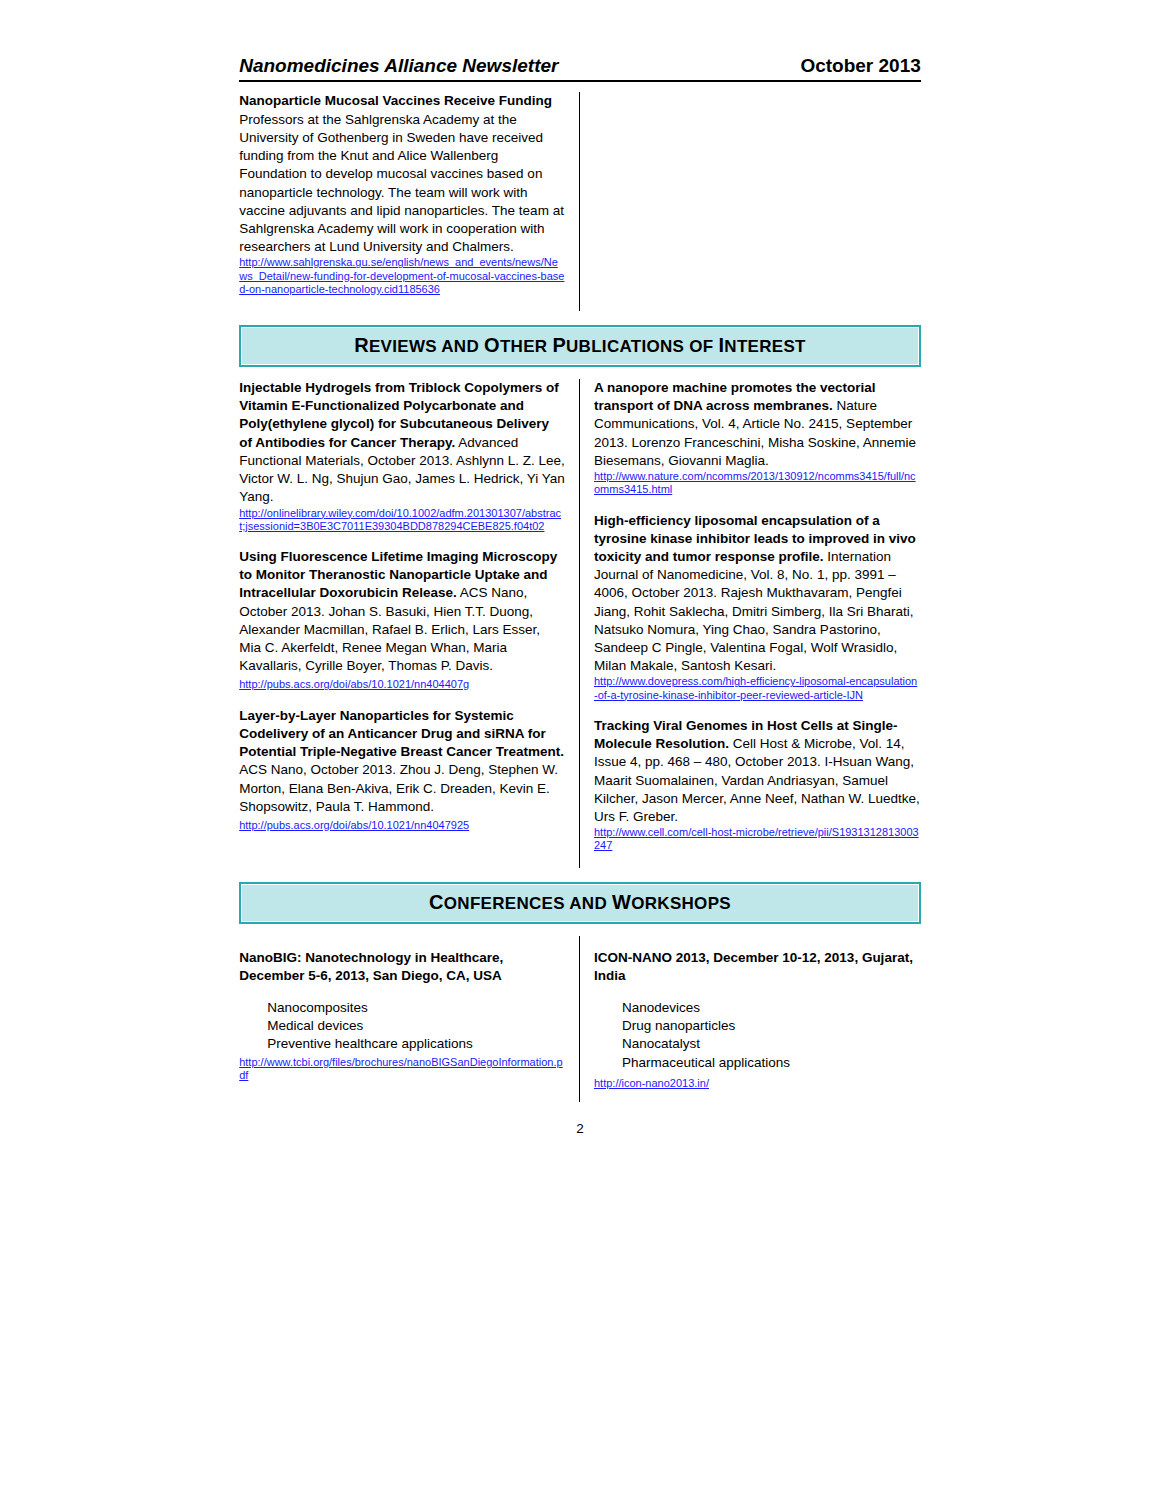Nanomedicines Alliance Newsletter
October 2013
Nanoparticle Mucosal Vaccines Receive Funding
Professors at the Sahlgrenska Academy at the University of Gothenberg in Sweden have received funding from the Knut and Alice Wallenberg Foundation to develop mucosal vaccines based on nanoparticle technology. The team will work with vaccine adjuvants and lipid nanoparticles. The team at Sahlgrenska Academy will work in cooperation with researchers at Lund University and Chalmers.
http://www.sahlgrenska.gu.se/english/news_and_events/news/News_Detail/new-funding-for-development-of-mucosal-vaccines-based-on-nanoparticle-technology.cid1185636
REVIEWS AND OTHER PUBLICATIONS OF INTEREST
Injectable Hydrogels from Triblock Copolymers of Vitamin E-Functionalized Polycarbonate and Poly(ethylene glycol) for Subcutaneous Delivery of Antibodies for Cancer Therapy. Advanced Functional Materials, October 2013. Ashlynn L. Z. Lee, Victor W. L. Ng, Shujun Gao, James L. Hedrick, Yi Yan Yang.
http://onlinelibrary.wiley.com/doi/10.1002/adfm.201301307/abstract;jsessionid=3B0E3C7011E39304BDD878294CEBE825.f04t02
Using Fluorescence Lifetime Imaging Microscopy to Monitor Theranostic Nanoparticle Uptake and Intracellular Doxorubicin Release. ACS Nano, October 2013. Johan S. Basuki, Hien T.T. Duong, Alexander Macmillan, Rafael B. Erlich, Lars Esser, Mia C. Akerfeldt, Renee Megan Whan, Maria Kavallaris, Cyrille Boyer, Thomas P. Davis.
http://pubs.acs.org/doi/abs/10.1021/nn404407g
Layer-by-Layer Nanoparticles for Systemic Codelivery of an Anticancer Drug and siRNA for Potential Triple-Negative Breast Cancer Treatment. ACS Nano, October 2013. Zhou J. Deng, Stephen W. Morton, Elana Ben-Akiva, Erik C. Dreaden, Kevin E. Shopsowitz, Paula T. Hammond.
http://pubs.acs.org/doi/abs/10.1021/nn4047925
A nanopore machine promotes the vectorial transport of DNA across membranes. Nature Communications, Vol. 4, Article No. 2415, September 2013. Lorenzo Franceschini, Misha Soskine, Annemie Biesemans, Giovanni Maglia.
http://www.nature.com/ncomms/2013/130912/ncomms3415/full/ncomms3415.html
High-efficiency liposomal encapsulation of a tyrosine kinase inhibitor leads to improved in vivo toxicity and tumor response profile. Internation Journal of Nanomedicine, Vol. 8, No. 1, pp. 3991 – 4006, October 2013. Rajesh Mukthavaram, Pengfei Jiang, Rohit Saklecha, Dmitri Simberg, Ila Sri Bharati, Natsuko Nomura, Ying Chao, Sandra Pastorino, Sandeep C Pingle, Valentina Fogal, Wolf Wrasidlo, Milan Makale, Santosh Kesari.
http://www.dovepress.com/high-efficiency-liposomal-encapsulation-of-a-tyrosine-kinase-inhibitor-peer-reviewed-article-IJN
Tracking Viral Genomes in Host Cells at Single-Molecule Resolution. Cell Host & Microbe, Vol. 14, Issue 4, pp. 468 – 480, October 2013. I-Hsuan Wang, Maarit Suomalainen, Vardan Andriasyan, Samuel Kilcher, Jason Mercer, Anne Neef, Nathan W. Luedtke, Urs F. Greber.
http://www.cell.com/cell-host-microbe/retrieve/pii/S1931312813003247
CONFERENCES AND WORKSHOPS
NanoBIG: Nanotechnology in Healthcare, December 5-6, 2013, San Diego, CA, USA
Nanocomposites
Medical devices
Preventive healthcare applications
http://www.tcbi.org/files/brochures/nanoBIGSanDiegoInformation.pdf
ICON-NANO 2013, December 10-12, 2013, Gujarat, India
Nanodevices
Drug nanoparticles
Nanocatalyst
Pharmaceutical applications
http://icon-nano2013.in/
2